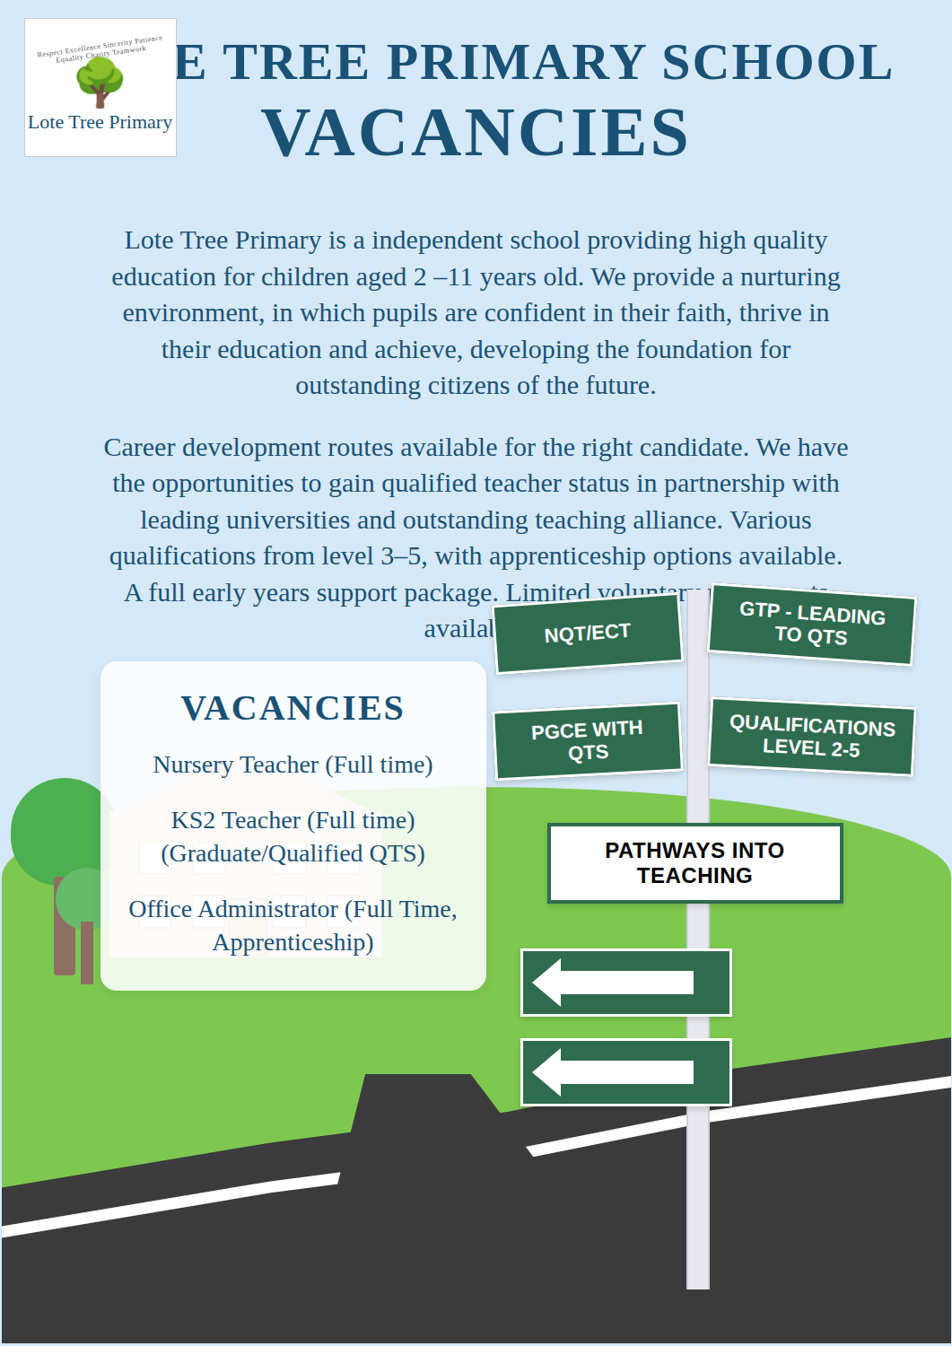Respect Excellence Sincerity Patience Equality Charity Teamwork
🌳
Lote Tree Primary
Lote Tree Primary School
Vacancies
Lote Tree Primary is a independent school providing high quality education for children aged 2 –11 years old. We provide a nurturing environment, in which pupils are confident in their faith, thrive in their education and achieve, developing the foundation for outstanding citizens of the future.
Career development routes available for the right candidate. We have the opportunities to gain qualified teacher status in partnership with leading universities and outstanding teaching alliance. Various qualifications from level 3–5, with apprenticeship options available. A full early years support package. Limited voluntary placements available.
Vacancies
Nursery Teacher (Full time)
KS2 Teacher (Full time)
(Graduate/Qualified QTS)
Office Administrator (Full Time, Apprenticeship)
NQT/ECT
GTP - Leading to QTS
PGCE with QTS
Qualifications Level 2-5
Pathways into Teaching